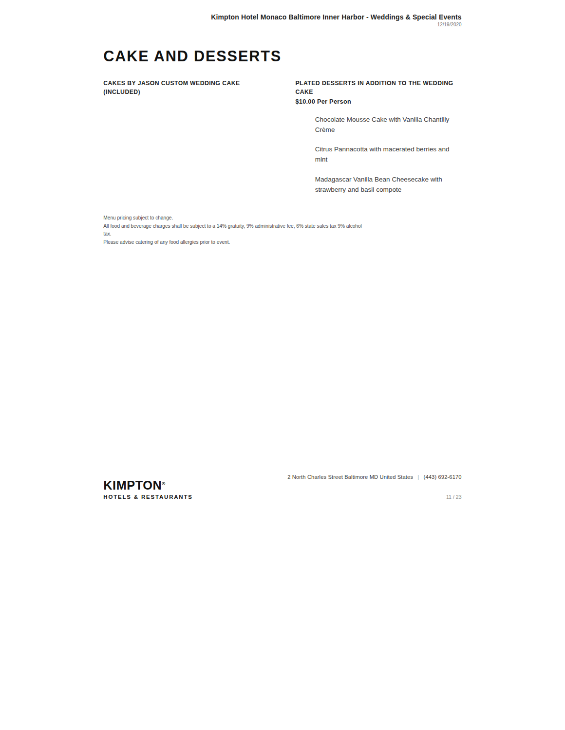Kimpton Hotel Monaco Baltimore Inner Harbor - Weddings & Special Events
12/19/2020
CAKE AND DESSERTS
Cakes by Jason Custom Wedding Cake (Included)
Plated Desserts in addition to the Wedding Cake
$10.00 Per Person
Chocolate Mousse Cake with Vanilla Chantilly Crème
Citrus Pannacotta with macerated berries and mint
Madagascar Vanilla Bean Cheesecake with strawberry and basil compote
Menu pricing subject to change.
All food and beverage charges shall be subject to a 14% gratuity, 9% administrative fee, 6% state sales tax 9% alcohol tax.
Please advise catering of any food allergies prior to event.
KIMPTON®
HOTELS & RESTAURANTS
2 North Charles Street Baltimore MD United States | (443) 692-6170
11 / 23